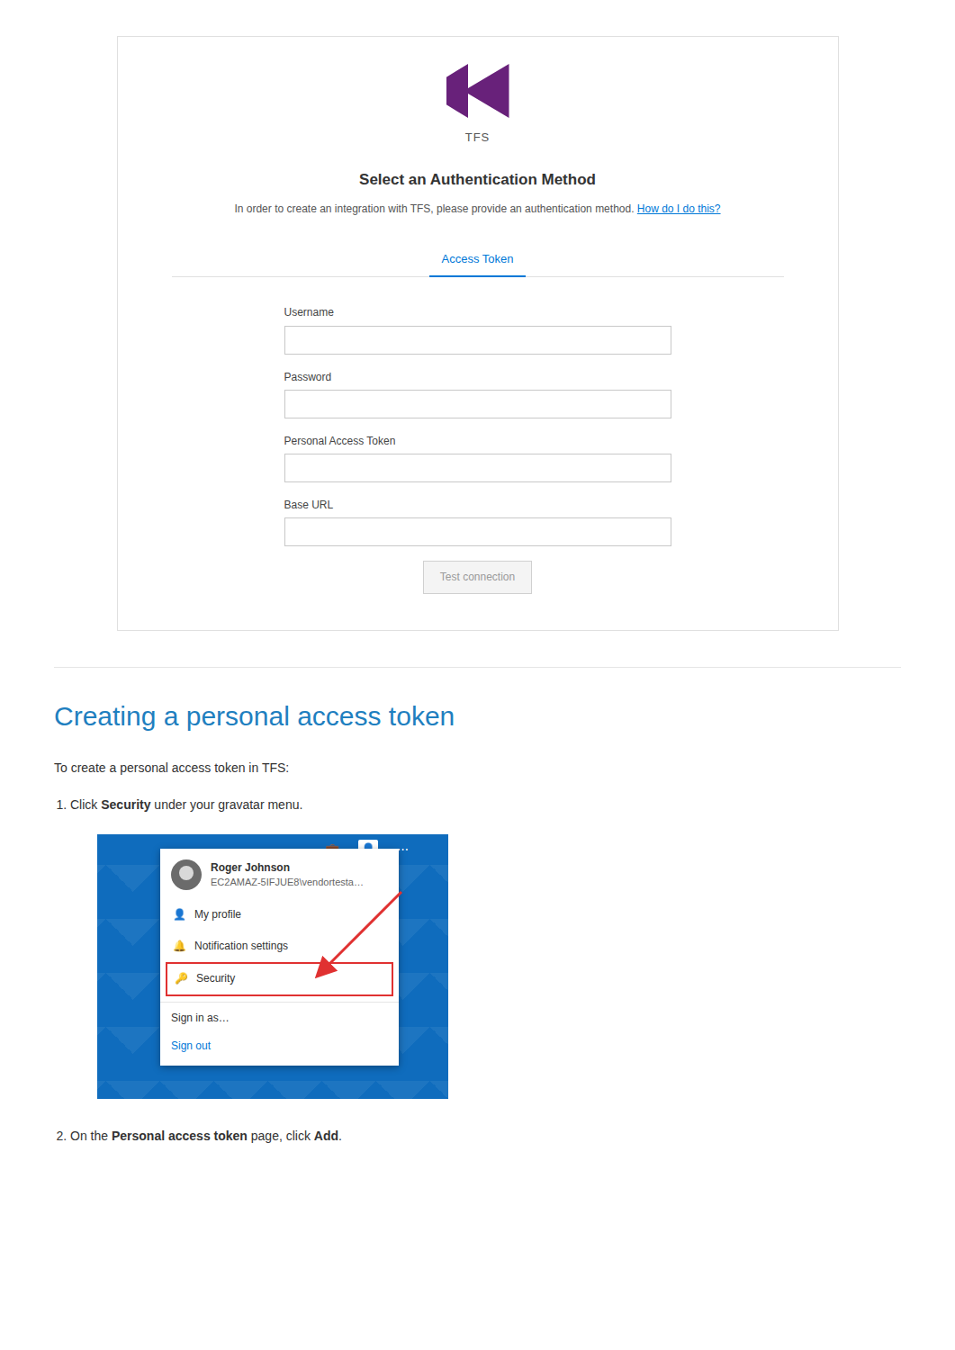TFS
Select an Authentication Method
In order to create an integration with TFS, please provide an authentication method. How do I do this?
Access Token
Username
Password
Personal Access Token
Base URL
Test connection
Creating a personal access token
To create a personal access token in TFS:
Click Security under your gravatar menu.
💼 👤 ⋯
Roger Johnson
EC2AMAZ-5IFJUE8\vendortesta…
👤 My profile
🔔 Notification settings
🔑 Security
Sign in as…
Sign out
On the Personal access token page, click Add.